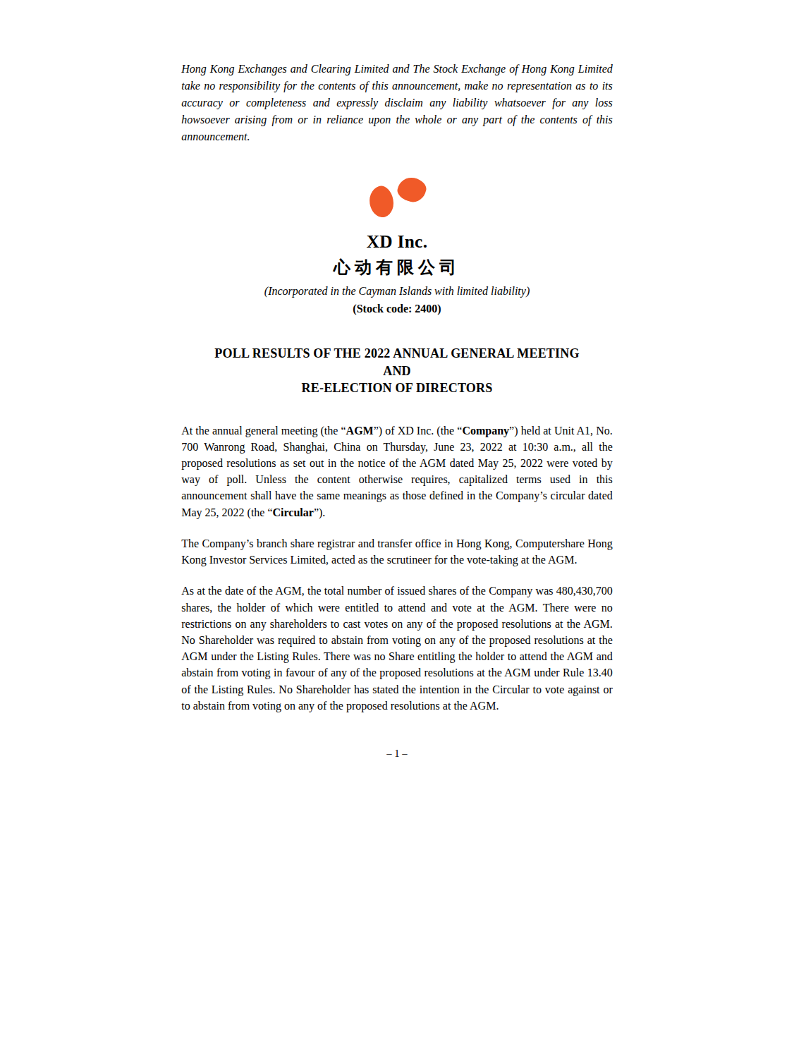Hong Kong Exchanges and Clearing Limited and The Stock Exchange of Hong Kong Limited take no responsibility for the contents of this announcement, make no representation as to its accuracy or completeness and expressly disclaim any liability whatsoever for any loss howsoever arising from or in reliance upon the whole or any part of the contents of this announcement.
XD Inc.
心动有限公司
(Incorporated in the Cayman Islands with limited liability)
(Stock code: 2400)
POLL RESULTS OF THE 2022 ANNUAL GENERAL MEETING
AND
RE-ELECTION OF DIRECTORS
At the annual general meeting (the “AGM”) of XD Inc. (the “Company”) held at Unit A1, No. 700 Wanrong Road, Shanghai, China on Thursday, June 23, 2022 at 10:30 a.m., all the proposed resolutions as set out in the notice of the AGM dated May 25, 2022 were voted by way of poll. Unless the content otherwise requires, capitalized terms used in this announcement shall have the same meanings as those defined in the Company’s circular dated May 25, 2022 (the “Circular”).
The Company’s branch share registrar and transfer office in Hong Kong, Computershare Hong Kong Investor Services Limited, acted as the scrutineer for the vote-taking at the AGM.
As at the date of the AGM, the total number of issued shares of the Company was 480,430,700 shares, the holder of which were entitled to attend and vote at the AGM. There were no restrictions on any shareholders to cast votes on any of the proposed resolutions at the AGM. No Shareholder was required to abstain from voting on any of the proposed resolutions at the AGM under the Listing Rules. There was no Share entitling the holder to attend the AGM and abstain from voting in favour of any of the proposed resolutions at the AGM under Rule 13.40 of the Listing Rules. No Shareholder has stated the intention in the Circular to vote against or to abstain from voting on any of the proposed resolutions at the AGM.
– 1 –